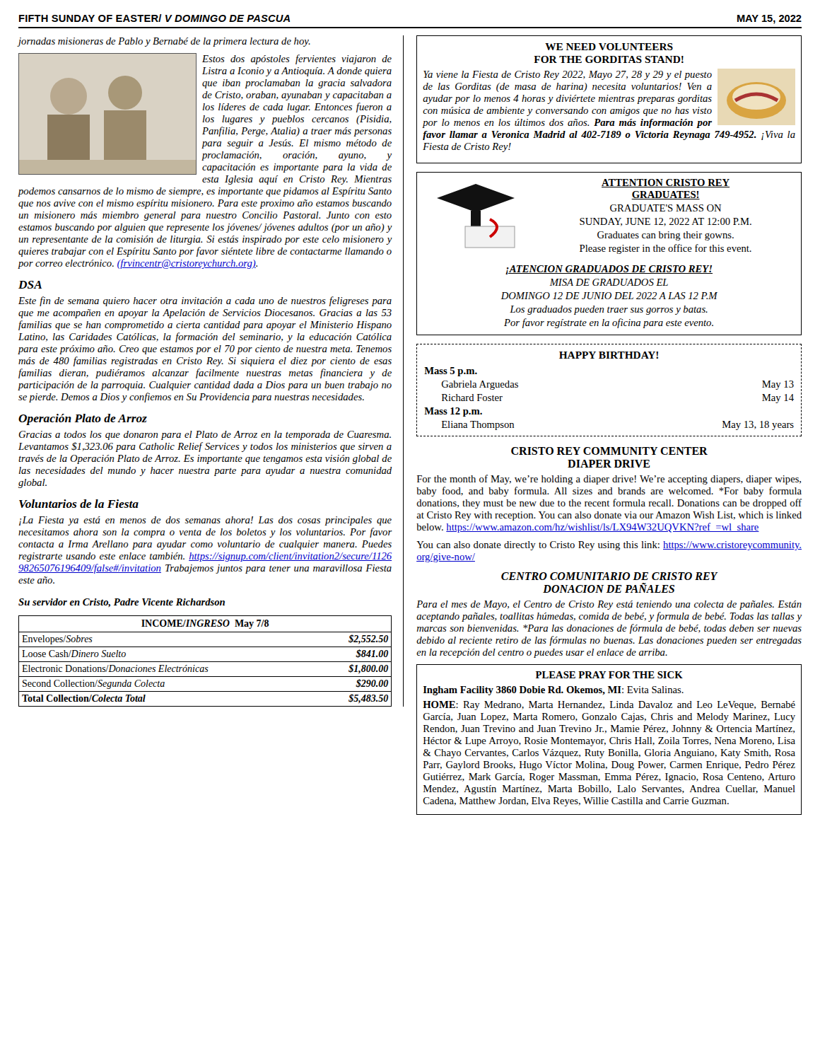FIFTH SUNDAY OF EASTER/ V DOMINGO DE PASCUA
MAY 15, 2022
jornadas misioneras de Pablo y Bernabé de la primera lectura de hoy.
Estos dos apóstoles fervientes viajaron de Listra a Iconio y a Antioquía. A donde quiera que iban proclamaban la gracia salvadora de Cristo, oraban, ayunaban y capacitaban a los líderes de cada lugar. Entonces fueron a los lugares y pueblos cercanos (Pisidia, Panfilia, Perge, Atalia) a traer más personas para seguir a Jesús. El mismo método de proclamación, oración, ayuno, y capacitación es importante para la vida de esta Iglesia aquí en Cristo Rey. Mientras podemos cansarnos de lo mismo de siempre, es importante que pidamos al Espíritu Santo que nos avive con el mismo espíritu misionero. Para este proximo año estamos buscando un misionero más miembro general para nuestro Concilio Pastoral. Junto con esto estamos buscando por alguien que represente los jóvenes/ jóvenes adultos (por un año) y un representante de la comisión de liturgia. Si estás inspirado por este celo misionero y quieres trabajar con el Espíritu Santo por favor siéntete libre de contactarme llamando o por correo electrónico. (frvincentr@cristoreychurch.org).
DSA
Este fin de semana quiero hacer otra invitación a cada uno de nuestros feligreses para que me acompañen en apoyar la Apelación de Servicios Diocesanos. Gracias a las 53 familias que se han comprometido a cierta cantidad para apoyar el Ministerio Hispano Latino, las Caridades Católicas, la formación del seminario, y la educación Católica para este próximo año. Creo que estamos por el 70 por ciento de nuestra meta. Tenemos más de 480 familias registradas en Cristo Rey. Si siquiera el diez por ciento de esas familias dieran, pudiéramos alcanzar facilmente nuestras metas financiera y de participación de la parroquia. Cualquier cantidad dada a Dios para un buen trabajo no se pierde. Demos a Dios y confiemos en Su Providencia para nuestras necesidades.
Operación Plato de Arroz
Gracias a todos los que donaron para el Plato de Arroz en la temporada de Cuaresma. Levantamos $1,323.06 para Catholic Relief Services y todos los ministerios que sirven a través de la Operación Plato de Arroz. Es importante que tengamos esta visión global de las necesidades del mundo y hacer nuestra parte para ayudar a nuestra comunidad global.
Voluntarios de la Fiesta
¡La Fiesta ya está en menos de dos semanas ahora! Las dos cosas principales que necesitamos ahora son la compra o venta de los boletos y los voluntarios. Por favor contacta a Irma Arellano para ayudar como voluntario de cualquier manera. Puedes registrarte usando este enlace también. https://signup.com/client/invitation2/secure/112698265076196409/false#/invitation Trabajemos juntos para tener una maravillosa Fiesta este año.
Su servidor en Cristo, Padre Vicente Richardson
INCOME/ INGRESO May 7/8
| Envelopes/ Sobres | $2,552.50 |
| Loose Cash/ Dinero Suelto | $841.00 |
| Electronic Donations/ Donaciones Electrónicas | $1,800.00 |
| Second Collection/ Segunda Colecta | $290.00 |
| Total Collection/ Colecta Total | $5,483.50 |
WE NEED VOLUNTEERS
FOR THE GORDITAS STAND!
Ya viene la Fiesta de Cristo Rey 2022, Mayo 27, 28 y 29 y el puesto de las Gorditas (de masa de harina) necesita voluntarios! Ven a ayudar por lo menos 4 horas y diviértete mientras preparas gorditas con música de ambiente y conversando con amigos que no has visto por lo menos en los últimos dos años. Para más información por favor llamar a Veronica Madrid al 402-7189 o Victoria Reynaga 749-4952. ¡Viva la Fiesta de Cristo Rey!
ATTENTION CRISTO REY
GRADUATES!
GRADUATE'S MASS ON
SUNDAY, JUNE 12, 2022 AT 12:00 P.M.
Graduates can bring their gowns.
Please register in the office for this event.
¡ATENCION GRADUADOS DE CRISTO REY!
MISA DE GRADUADOS EL
DOMINGO 12 DE JUNIO DEL 2022 A LAS 12 P.M
Los graduados pueden traer sus gorros y batas.
Por favor regístrate en la oficina para este evento.
HAPPY BIRTHDAY!
| Mass 5 p.m. |
| Gabriela Arguedas | May 13 |
| Richard Foster | May 14 |
| Mass 12 p.m. |
| Eliana Thompson | May 13, 18 years |
CRISTO REY COMMUNITY CENTER
DIAPER DRIVE
For the month of May, we’re holding a diaper drive! We’re accepting diapers, diaper wipes, baby food, and baby formula. All sizes and brands are welcomed. *For baby formula donations, they must be new due to the recent formula recall. Donations can be dropped off at Cristo Rey with reception. You can also donate via our Amazon Wish List, which is linked below. https://www.amazon.com/hz/wishlist/ls/LX94W32UQVKN?ref_=wl_share
You can also donate directly to Cristo Rey using this link: https://www.cristoreycommunity.org/give-now/
CENTRO COMUNITARIO DE CRISTO REY
DONACION DE PAÑALES
Para el mes de Mayo, el Centro de Cristo Rey está teniendo una colecta de pañales. Están aceptando pañales, toallitas húmedas, comida de bebé, y formula de bebé. Todas las tallas y marcas son bienvenidas. *Para las donaciones de fórmula de bebé, todas deben ser nuevas debido al reciente retiro de las fórmulas no buenas. Las donaciones pueden ser entregadas en la recepción del centro o puedes usar el enlace de arriba.
PLEASE PRAY FOR THE SICK
Ingham Facility 3860 Dobie Rd. Okemos, MI: Evita Salinas.
HOME: Ray Medrano, Marta Hernandez, Linda Davaloz and Leo LeVeque, Bernabé García, Juan Lopez, Marta Romero, Gonzalo Cajas, Chris and Melody Marinez, Lucy Rendon, Juan Trevino and Juan Trevino Jr., Mamie Pérez, Johnny & Ortencia Martínez, Héctor & Lupe Arroyo, Rosie Montemayor, Chris Hall, Zoila Torres, Nena Moreno, Lisa & Chayo Cervantes, Carlos Vázquez, Ruty Bonilla, Gloria Anguiano, Katy Smith, Rosa Parr, Gaylord Brooks, Hugo Víctor Molina, Doug Power, Carmen Enrique, Pedro Pérez Gutiérrez, Mark García, Roger Massman, Emma Pérez, Ignacio, Rosa Centeno, Arturo Mendez, Agustín Martínez, Marta Bobillo, Lalo Servantes, Andrea Cuellar, Manuel Cadena, Matthew Jordan, Elva Reyes, Willie Castilla and Carrie Guzman.